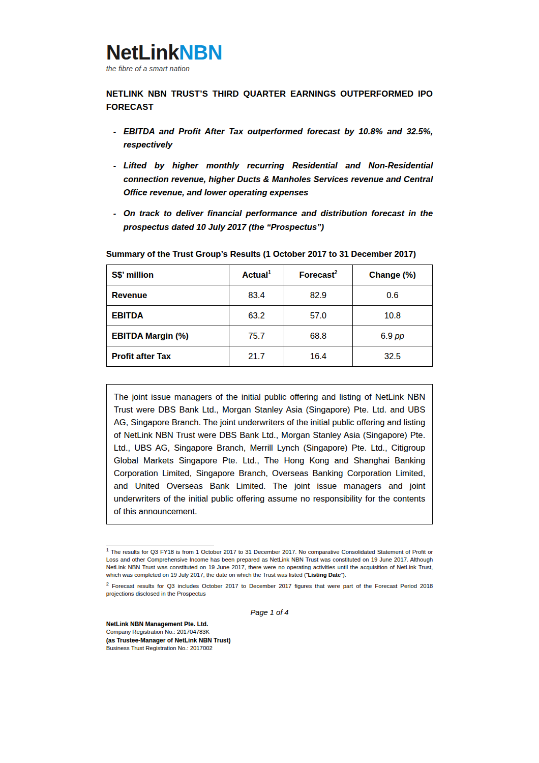NetLink NBN
the fibre of a smart nation
NETLINK NBN TRUST’S THIRD QUARTER EARNINGS OUTPERFORMED IPO FORECAST
EBITDA and Profit After Tax outperformed forecast by 10.8% and 32.5%, respectively
Lifted by higher monthly recurring Residential and Non-Residential connection revenue, higher Ducts & Manholes Services revenue and Central Office revenue, and lower operating expenses
On track to deliver financial performance and distribution forecast in the prospectus dated 10 July 2017 (the “Prospectus”)
Summary of the Trust Group’s Results (1 October 2017 to 31 December 2017)
| S$’ million | Actual 1 | Forecast 2 | Change (%) |
| --- | --- | --- | --- |
| Revenue | 83.4 | 82.9 | 0.6 |
| EBITDA | 63.2 | 57.0 | 10.8 |
| EBITDA Margin (%) | 75.7 | 68.8 | 6.9 pp |
| Profit after Tax | 21.7 | 16.4 | 32.5 |
The joint issue managers of the initial public offering and listing of NetLink NBN Trust were DBS Bank Ltd., Morgan Stanley Asia (Singapore) Pte. Ltd. and UBS AG, Singapore Branch. The joint underwriters of the initial public offering and listing of NetLink NBN Trust were DBS Bank Ltd., Morgan Stanley Asia (Singapore) Pte. Ltd., UBS AG, Singapore Branch, Merrill Lynch (Singapore) Pte. Ltd., Citigroup Global Markets Singapore Pte. Ltd., The Hong Kong and Shanghai Banking Corporation Limited, Singapore Branch, Overseas Banking Corporation Limited, and United Overseas Bank Limited. The joint issue managers and joint underwriters of the initial public offering assume no responsibility for the contents of this announcement.
1 The results for Q3 FY18 is from 1 October 2017 to 31 December 2017. No comparative Consolidated Statement of Profit or Loss and other Comprehensive Income has been prepared as NetLink NBN Trust was constituted on 19 June 2017. Although NetLink NBN Trust was constituted on 19 June 2017, there were no operating activities until the acquisition of NetLink Trust, which was completed on 19 July 2017, the date on which the Trust was listed (“Listing Date”).
2 Forecast results for Q3 includes October 2017 to December 2017 figures that were part of the Forecast Period 2018 projections disclosed in the Prospectus
Page 1 of 4
NetLink NBN Management Pte. Ltd.
Company Registration No.: 201704783K
(as Trustee-Manager of NetLink NBN Trust)
Business Trust Registration No.: 2017002